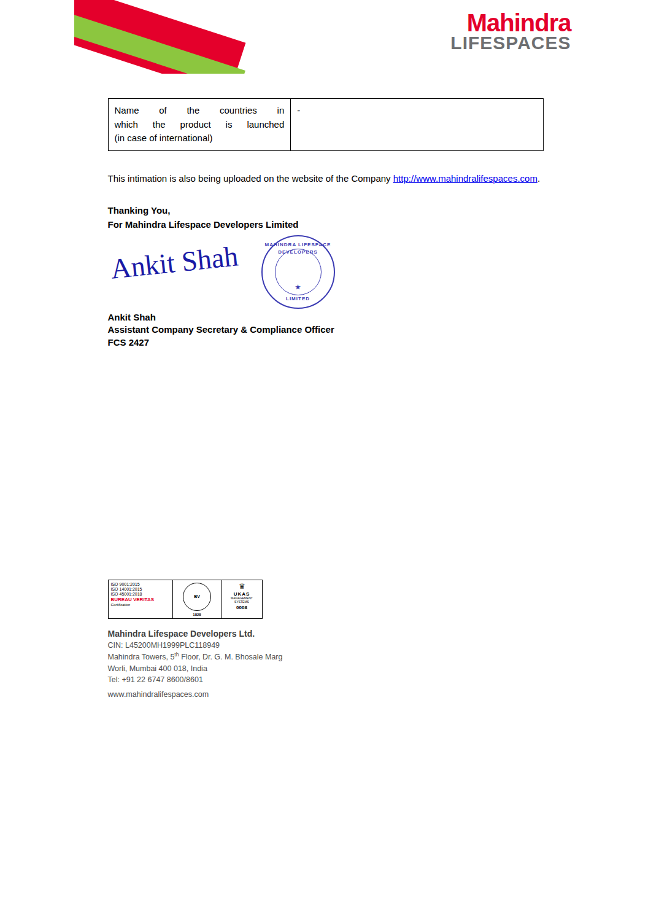Mahindra
LIFESPACES
| Name of the countries in which the product is launched (in case of international) | - |
This intimation is also being uploaded on the website of the Company http://www.mahindralifespaces.com.
Thanking You,
For Mahindra Lifespace Developers Limited
Ankit Shah
MAHINDRA LIFESPACE DEVELOPERS
★
LIMITED
Ankit Shah
Assistant Company Secretary & Compliance Officer
FCS 2427
ISO 9001:2015 ISO 14001:2015 ISO 45001:2018 BUREAU VERITAS Certification
BV
1828
♛
UKAS
MANAGEMENT
SYSTEMS
0008
Mahindra Lifespace Developers Ltd.
CIN: L45200MH1999PLC118949
Mahindra Towers, 5th Floor, Dr. G. M. Bhosale Marg
Worli, Mumbai 400 018, India
Tel: +91 22 6747 8600/8601
www.mahindralifespaces.com